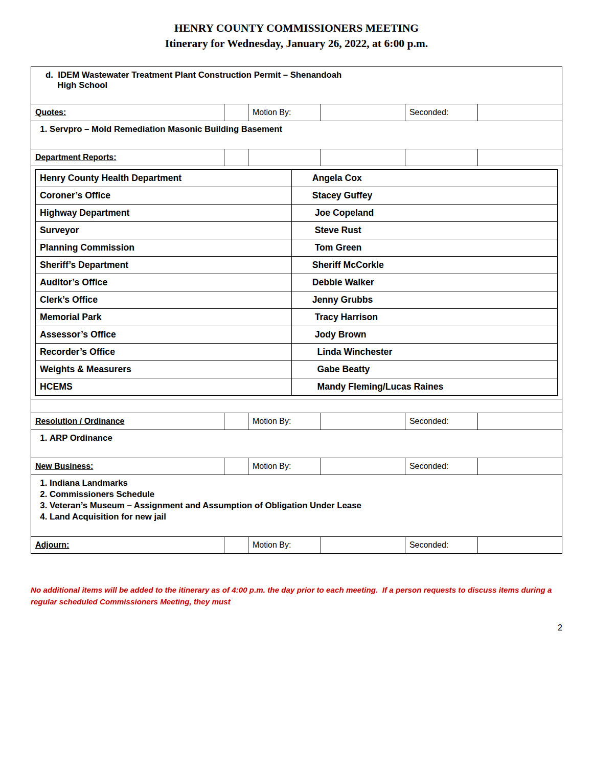HENRY COUNTY COMMISSIONERS MEETING
Itinerary for Wednesday, January 26, 2022, at 6:00 p.m.
| d. IDEM Wastewater Treatment Plant Construction Permit – Shenandoah High School |
| Quotes: | | Motion By: | | Seconded: | |
| Servpro – Mold Remediation Masonic Building Basement |
| Department Reports: | | | | | |
| / Henry County Health Department / Angela Cox / / Coroner’s Office / Stacey Guffey / / Highway Department / Joe Copeland / / Surveyor / Steve Rust / / Planning Commission / Tom Green / / Sheriff’s Department / Sheriff McCorkle / / Auditor’s Office / Debbie Walker / / Clerk’s Office / Jenny Grubbs / / Memorial Park / Tracy Harrison / / Assessor’s Office / Jody Brown / / Recorder’s Office / Linda Winchester / / Weights & Measurers / Gabe Beatty / / HCEMS / Mandy Fleming/Lucas Raines / |
| Resolution / Ordinance | | Motion By: | | Seconded: | |
| ARP Ordinance |
| New Business: | | Motion By: | | Seconded: | |
| Indiana Landmarks Commissioners Schedule Veteran’s Museum – Assignment and Assumption of Obligation Under Lease Land Acquisition for new jail |
| Adjourn: | | Motion By: | | Seconded: | |
No additional items will be added to the itinerary as of 4:00 p.m. the day prior to each meeting. If a person requests to discuss items during a regular scheduled Commissioners Meeting, they must
2